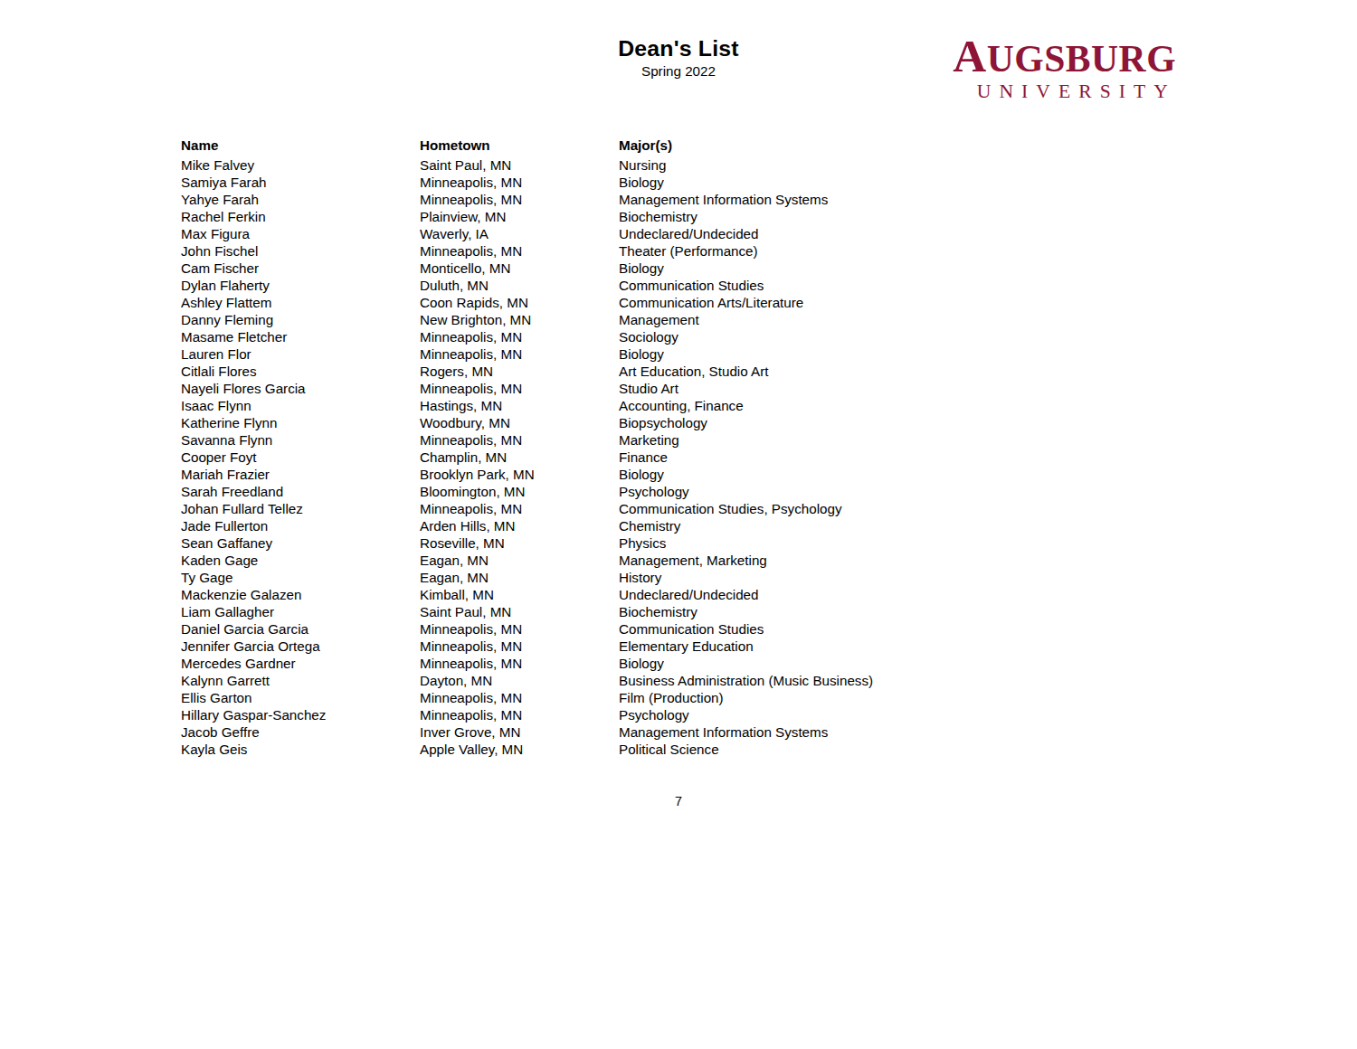Dean's List
Spring 2022
AUGSBURG
UNIVERSITY
| Name | Hometown | Major(s) |
| --- | --- | --- |
| Mike Falvey | Saint Paul, MN | Nursing |
| Samiya Farah | Minneapolis, MN | Biology |
| Yahye Farah | Minneapolis, MN | Management Information Systems |
| Rachel Ferkin | Plainview, MN | Biochemistry |
| Max Figura | Waverly, IA | Undeclared/Undecided |
| John Fischel | Minneapolis, MN | Theater (Performance) |
| Cam Fischer | Monticello, MN | Biology |
| Dylan Flaherty | Duluth, MN | Communication Studies |
| Ashley Flattem | Coon Rapids, MN | Communication Arts/Literature |
| Danny Fleming | New Brighton, MN | Management |
| Masame Fletcher | Minneapolis, MN | Sociology |
| Lauren Flor | Minneapolis, MN | Biology |
| Citlali Flores | Rogers, MN | Art Education, Studio Art |
| Nayeli Flores Garcia | Minneapolis, MN | Studio Art |
| Isaac Flynn | Hastings, MN | Accounting, Finance |
| Katherine Flynn | Woodbury, MN | Biopsychology |
| Savanna Flynn | Minneapolis, MN | Marketing |
| Cooper Foyt | Champlin, MN | Finance |
| Mariah Frazier | Brooklyn Park, MN | Biology |
| Sarah Freedland | Bloomington, MN | Psychology |
| Johan Fullard Tellez | Minneapolis, MN | Communication Studies, Psychology |
| Jade Fullerton | Arden Hills, MN | Chemistry |
| Sean Gaffaney | Roseville, MN | Physics |
| Kaden Gage | Eagan, MN | Management, Marketing |
| Ty Gage | Eagan, MN | History |
| Mackenzie Galazen | Kimball, MN | Undeclared/Undecided |
| Liam Gallagher | Saint Paul, MN | Biochemistry |
| Daniel Garcia Garcia | Minneapolis, MN | Communication Studies |
| Jennifer Garcia Ortega | Minneapolis, MN | Elementary Education |
| Mercedes Gardner | Minneapolis, MN | Biology |
| Kalynn Garrett | Dayton, MN | Business Administration (Music Business) |
| Ellis Garton | Minneapolis, MN | Film (Production) |
| Hillary Gaspar-Sanchez | Minneapolis, MN | Psychology |
| Jacob Geffre | Inver Grove, MN | Management Information Systems |
| Kayla Geis | Apple Valley, MN | Political Science |
7